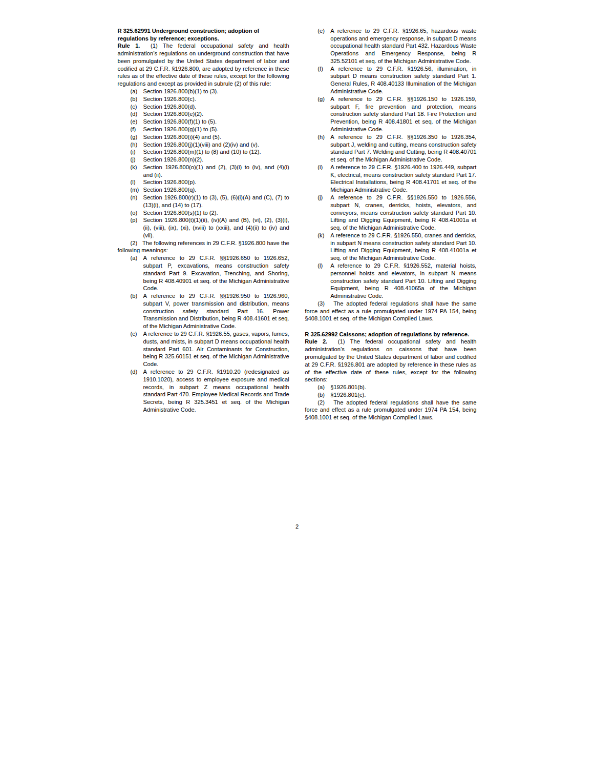R 325.62991 Underground construction; adoption of regulations by reference; exceptions.
Rule 1. (1) The federal occupational safety and health administration’s regulations on underground construction that have been promulgated by the United States department of labor and codified at 29 C.F.R. §1926.800, are adopted by reference in these rules as of the effective date of these rules, except for the following regulations and except as provided in subrule (2) of this rule:
(a) Section 1926.800(b)(1) to (3).
(b) Section 1926.800(c).
(c) Section 1926.800(d).
(d) Section 1926.800(e)(2).
(e) Section 1926.800(f)(1) to (5).
(f) Section 1926.800(g)(1) to (5).
(g) Section 1926.800(i)(4) and (5).
(h) Section 1926.800(j)(1)(viii) and (2)(iv) and (v).
(i) Section 1926.800(m)(1) to (8) and (10) to (12).
(j) Section 1926.800(n)(2).
(k) Section 1926.800(o)(1) and (2), (3)(i) to (iv), and (4)(i) and (ii).
(l) Section 1926.800(p).
(m) Section 1926.800(q).
(n) Section 1926.800(r)(1) to (3), (5), (6)(i)(A) and (C), (7) to (13)(i), and (14) to (17).
(o) Section 1926.800(s)(1) to (2).
(p) Section 1926.800(t)(1)(ii), (iv)(A) and (B), (vi), (2), (3)(i), (ii), (viii), (ix), (xi), (xviii) to (xxiii), and (4)(ii) to (iv) and (vii).
(2) The following references in 29 C.F.R. §1926.800 have the following meanings:
(a) A reference to 29 C.F.R. §§1926.650 to 1926.652, subpart P, excavations, means construction safety standard Part 9. Excavation, Trenching, and Shoring, being R 408.40901 et seq. of the Michigan Administrative Code.
(b) A reference to 29 C.F.R. §§1926.950 to 1926.960, subpart V, power transmission and distribution, means construction safety standard Part 16. Power Transmission and Distribution, being R 408.41601 et seq. of the Michigan Administrative Code.
(c) A reference to 29 C.F.R. §1926.55, gases, vapors, fumes, dusts, and mists, in subpart D means occupational health standard Part 601. Air Contaminants for Construction, being R 325.60151 et seq. of the Michigan Administrative Code.
(d) A reference to 29 C.F.R. §1910.20 (redesignated as 1910.1020), access to employee exposure and medical records, in subpart Z means occupational health standard Part 470. Employee Medical Records and Trade Secrets, being R 325.3451 et seq. of the Michigan Administrative Code.
(e) A reference to 29 C.F.R. §1926.65, hazardous waste operations and emergency response, in subpart D means occupational health standard Part 432. Hazardous Waste Operations and Emergency Response, being R 325.52101 et seq. of the Michigan Administrative Code.
(f) A reference to 29 C.F.R. §1926.56, illumination, in subpart D means construction safety standard Part 1. General Rules, R 408.40133 Illumination of the Michigan Administrative Code.
(g) A reference to 29 C.F.R. §§1926.150 to 1926.159, subpart F, fire prevention and protection, means construction safety standard Part 18. Fire Protection and Prevention, being R 408.41801 et seq. of the Michigan Administrative Code.
(h) A reference to 29 C.F.R. §§1926.350 to 1926.354, subpart J, welding and cutting, means construction safety standard Part 7. Welding and Cutting, being R 408.40701 et seq. of the Michigan Administrative Code.
(i) A reference to 29 C.F.R. §1926.400 to 1926.449, subpart K, electrical, means construction safety standard Part 17. Electrical Installations, being R 408.41701 et seq. of the Michigan Administrative Code.
(j) A reference to 29 C.F.R. §§1926.550 to 1926.556, subpart N, cranes, derricks, hoists, elevators, and conveyors, means construction safety standard Part 10. Lifting and Digging Equipment, being R 408.41001a et seq. of the Michigan Administrative Code.
(k) A reference to 29 C.F.R. §1926.550, cranes and derricks, in subpart N means construction safety standard Part 10. Lifting and Digging Equipment, being R 408.41001a et seq. of the Michigan Administrative Code.
(l) A reference to 29 C.F.R. §1926.552, material hoists, personnel hoists and elevators, in subpart N means construction safety standard Part 10. Lifting and Digging Equipment, being R 408.41065a of the Michigan Administrative Code.
(3) The adopted federal regulations shall have the same force and effect as a rule promulgated under 1974 PA 154, being §408.1001 et seq. of the Michigan Compiled Laws.
R 325.62992 Caissons; adoption of regulations by reference.
Rule 2. (1) The federal occupational safety and health administration’s regulations on caissons that have been promulgated by the United States department of labor and codified at 29 C.F.R. §1926.801 are adopted by reference in these rules as of the effective date of these rules, except for the following sections:
(a)§1926.801(b).
(b)§1926.801(c).
(2) The adopted federal regulations shall have the same force and effect as a rule promulgated under 1974 PA 154, being §408.1001 et seq. of the Michigan Compiled Laws.
2